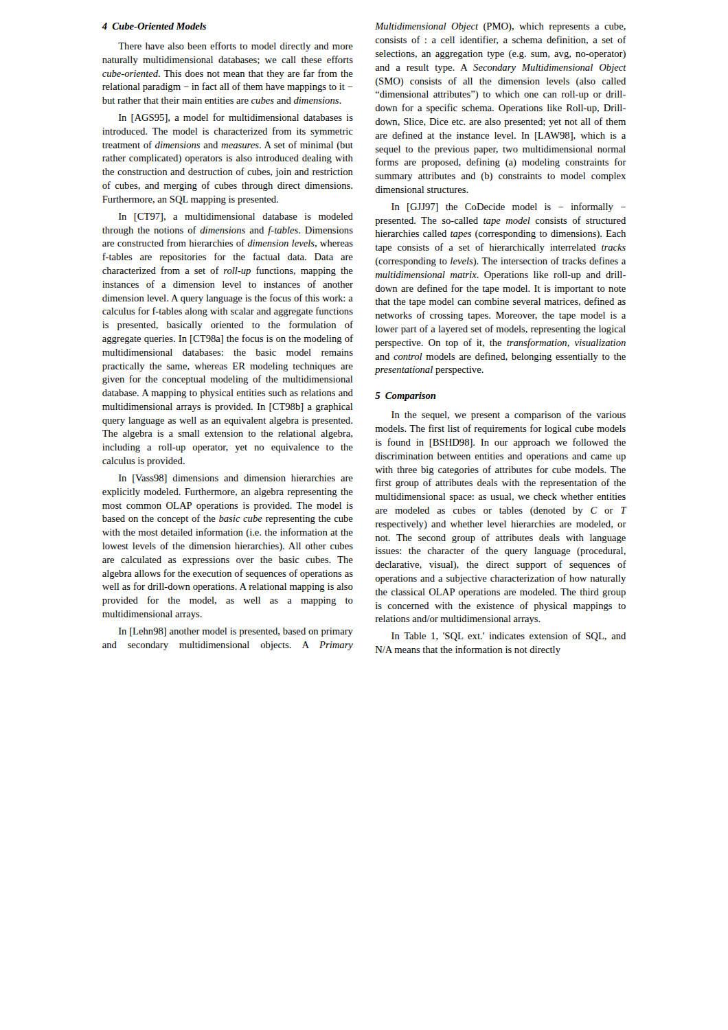4 Cube-Oriented Models
There have also been efforts to model directly and more naturally multidimensional databases; we call these efforts cube-oriented. This does not mean that they are far from the relational paradigm − in fact all of them have mappings to it − but rather that their main entities are cubes and dimensions.
In [AGS95], a model for multidimensional databases is introduced. The model is characterized from its symmetric treatment of dimensions and measures. A set of minimal (but rather complicated) operators is also introduced dealing with the construction and destruction of cubes, join and restriction of cubes, and merging of cubes through direct dimensions. Furthermore, an SQL mapping is presented.
In [CT97], a multidimensional database is modeled through the notions of dimensions and f-tables. Dimensions are constructed from hierarchies of dimension levels, whereas f-tables are repositories for the factual data. Data are characterized from a set of roll-up functions, mapping the instances of a dimension level to instances of another dimension level. A query language is the focus of this work: a calculus for f-tables along with scalar and aggregate functions is presented, basically oriented to the formulation of aggregate queries. In [CT98a] the focus is on the modeling of multidimensional databases: the basic model remains practically the same, whereas ER modeling techniques are given for the conceptual modeling of the multidimensional database. A mapping to physical entities such as relations and multidimensional arrays is provided. In [CT98b] a graphical query language as well as an equivalent algebra is presented. The algebra is a small extension to the relational algebra, including a roll-up operator, yet no equivalence to the calculus is provided.
In [Vass98] dimensions and dimension hierarchies are explicitly modeled. Furthermore, an algebra representing the most common OLAP operations is provided. The model is based on the concept of the basic cube representing the cube with the most detailed information (i.e. the information at the lowest levels of the dimension hierarchies). All other cubes are calculated as expressions over the basic cubes. The algebra allows for the execution of sequences of operations as well as for drill-down operations. A relational mapping is also provided for the model, as well as a mapping to multidimensional arrays.
In [Lehn98] another model is presented, based on primary and secondary multidimensional objects. A Primary Multidimensional Object (PMO), which represents a cube, consists of : a cell identifier, a schema definition, a set of selections, an aggregation type (e.g. sum, avg, no-operator) and a result type. A Secondary Multidimensional Object (SMO) consists of all the dimension levels (also called “dimensional attributes”) to which one can roll-up or drill-down for a specific schema. Operations like Roll-up, Drill-down, Slice, Dice etc. are also presented; yet not all of them are defined at the instance level. In [LAW98], which is a sequel to the previous paper, two multidimensional normal forms are proposed, defining (a) modeling constraints for summary attributes and (b) constraints to model complex dimensional structures.
In [GJJ97] the CoDecide model is − informally − presented. The so-called tape model consists of structured hierarchies called tapes (corresponding to dimensions). Each tape consists of a set of hierarchically interrelated tracks (corresponding to levels). The intersection of tracks defines a multidimensional matrix. Operations like roll-up and drill-down are defined for the tape model. It is important to note that the tape model can combine several matrices, defined as networks of crossing tapes. Moreover, the tape model is a lower part of a layered set of models, representing the logical perspective. On top of it, the transformation, visualization and control models are defined, belonging essentially to the presentational perspective.
5 Comparison
In the sequel, we present a comparison of the various models. The first list of requirements for logical cube models is found in [BSHD98]. In our approach we followed the discrimination between entities and operations and came up with three big categories of attributes for cube models. The first group of attributes deals with the representation of the multidimensional space: as usual, we check whether entities are modeled as cubes or tables (denoted by C or T respectively) and whether level hierarchies are modeled, or not. The second group of attributes deals with language issues: the character of the query language (procedural, declarative, visual), the direct support of sequences of operations and a subjective characterization of how naturally the classical OLAP operations are modeled. The third group is concerned with the existence of physical mappings to relations and/or multidimensional arrays.
In Table 1, 'SQL ext.' indicates extension of SQL, and N/A means that the information is not directly